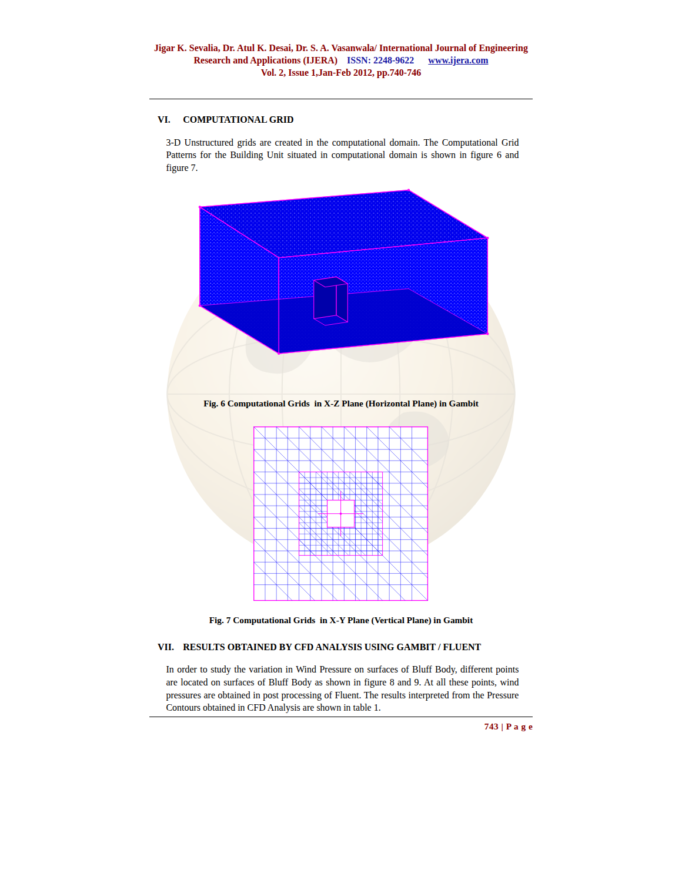Jigar K. Sevalia, Dr. Atul K. Desai, Dr. S. A. Vasanwala/ International Journal of Engineering
Research and Applications (IJERA) ISSN: 2248-9622 www.ijera.com
Vol. 2, Issue 1,Jan-Feb 2012, pp.740-746
VI. COMPUTATIONAL GRID
3-D Unstructured grids are created in the computational domain. The Computational Grid Patterns for the Building Unit situated in computational domain is shown in figure 6 and figure 7.
Fig. 6 Computational Grids in X-Z Plane (Horizontal Plane) in Gambit
Fig. 7 Computational Grids in X-Y Plane (Vertical Plane) in Gambit
VII. RESULTS OBTAINED BY CFD ANALYSIS USING GAMBIT / FLUENT
In order to study the variation in Wind Pressure on surfaces of Bluff Body, different points are located on surfaces of Bluff Body as shown in figure 8 and 9. At all these points, wind pressures are obtained in post processing of Fluent. The results interpreted from the Pressure Contours obtained in CFD Analysis are shown in table 1.
743 | P a g e